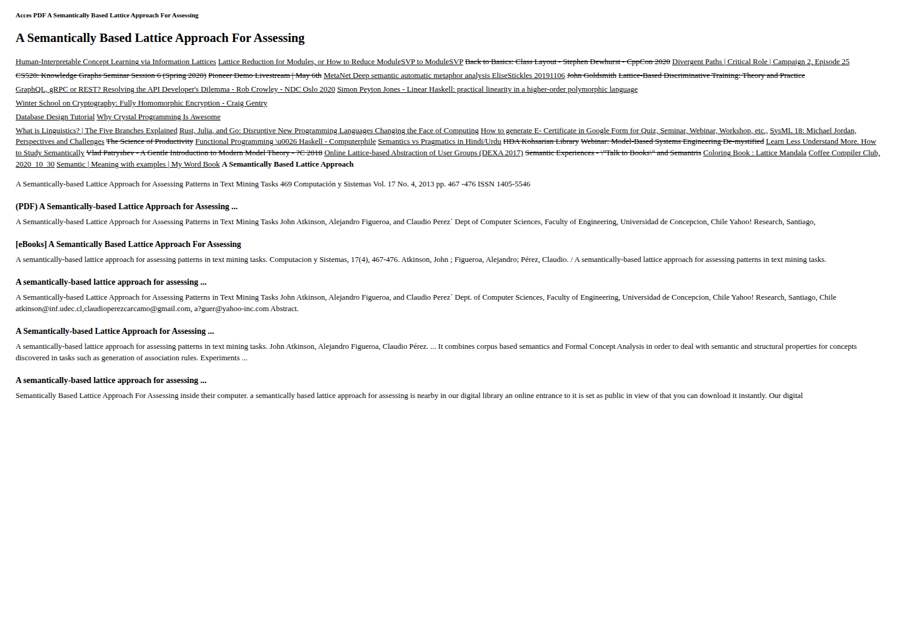Acces PDF A Semantically Based Lattice Approach For Assessing
A Semantically Based Lattice Approach For Assessing
Human-Interpretable Concept Learning via Information Lattices Lattice Reduction for Modules, or How to Reduce ModuleSVP to ModuleSVP Back to Basics: Class Layout - Stephen Dewhurst - CppCon 2020 Divergent Paths | Critical Role | Campaign 2, Episode 25
CS520: Knowledge Graphs Seminar Session 6 (Spring 2020) Pioneer Demo Livestream | May 6th MetaNet Deep semantic automatic metaphor analysis EliseStickles 20191106 John Goldsmith Lattice-Based Discriminative Training: Theory and Practice
GraphQL, gRPC or REST? Resolving the API Developer's Dilemma - Rob Crowley - NDC Oslo 2020 Simon Peyton Jones - Linear Haskell: practical linearity in a higher-order polymorphic language
Winter School on Cryptography: Fully Homomorphic Encryption - Craig Gentry
Database Design Tutorial Why Crystal Programming Is Awesome
What is Linguistics? | The Five Branches Explained Rust, Julia, and Go: Disruptive New Programming Languages Changing the Face of Computing How to generate E- Certificate in Google Form for Quiz, Seminar, Webinar, Workshop, etc., SysML 18: Michael Jordan, Perspectives and Challenges The Science of Productivity Functional Programming \u0026 Haskell - Computerphile Semantics vs Pragmatics in Hindi/Urdu HDA Kohsarian Library Webinar: Model-Based Systems Engineering De-mystified Learn Less Understand More. How to Study Semantically Vlad Patryshev - A Gentle Introduction to Modern Model Theory - ?C 2018 Online Lattice-based Abstraction of User Groups (DEXA 2017) Semantic Experiences - \"Talk to Books\" and Semantris Coloring Book : Lattice Mandala Coffee Compiler Club, 2020_10_30 Semantic | Meaning with examples | My Word Book A Semantically Based Lattice Approach
A Semantically-based Lattice Approach for Assessing Patterns in Text Mining Tasks 469 Computación y Sistemas Vol. 17 No. 4, 2013 pp. 467 -476 ISSN 1405-5546
(PDF) A Semantically-based Lattice Approach for Assessing ...
A Semantically-based Lattice Approach for Assessing Patterns in Text Mining Tasks John Atkinson, Alejandro Figueroa, and Claudio Perez´ Dept of Computer Sciences, Faculty of Engineering, Universidad de Concepcion, Chile Yahoo! Research, Santiago,
[eBooks] A Semantically Based Lattice Approach For Assessing
A semantically-based lattice approach for assessing patterns in text mining tasks. Computacion y Sistemas, 17(4), 467-476. Atkinson, John ; Figueroa, Alejandro; Pérez, Claudio. / A semantically-based lattice approach for assessing patterns in text mining tasks.
A semantically-based lattice approach for assessing ...
A Semantically-based Lattice Approach for Assessing Patterns in Text Mining Tasks John Atkinson, Alejandro Figueroa, and Claudio Perez´ Dept. of Computer Sciences, Faculty of Engineering, Universidad de Concepcion, Chile Yahoo! Research, Santiago, Chile atkinson@inf.udec.cl,claudioperezcarcamo@gmail.com, a?guer@yahoo-inc.com Abstract.
A Semantically-based Lattice Approach for Assessing ...
A semantically-based lattice approach for assessing patterns in text mining tasks. John Atkinson, Alejandro Figueroa, Claudio Pérez. ... It combines corpus based semantics and Formal Concept Analysis in order to deal with semantic and structural properties for concepts discovered in tasks such as generation of association rules. Experiments ...
A semantically-based lattice approach for assessing ...
Semantically Based Lattice Approach For Assessing inside their computer. a semantically based lattice approach for assessing is nearby in our digital library an online entrance to it is set as public in view of that you can download it instantly. Our digital